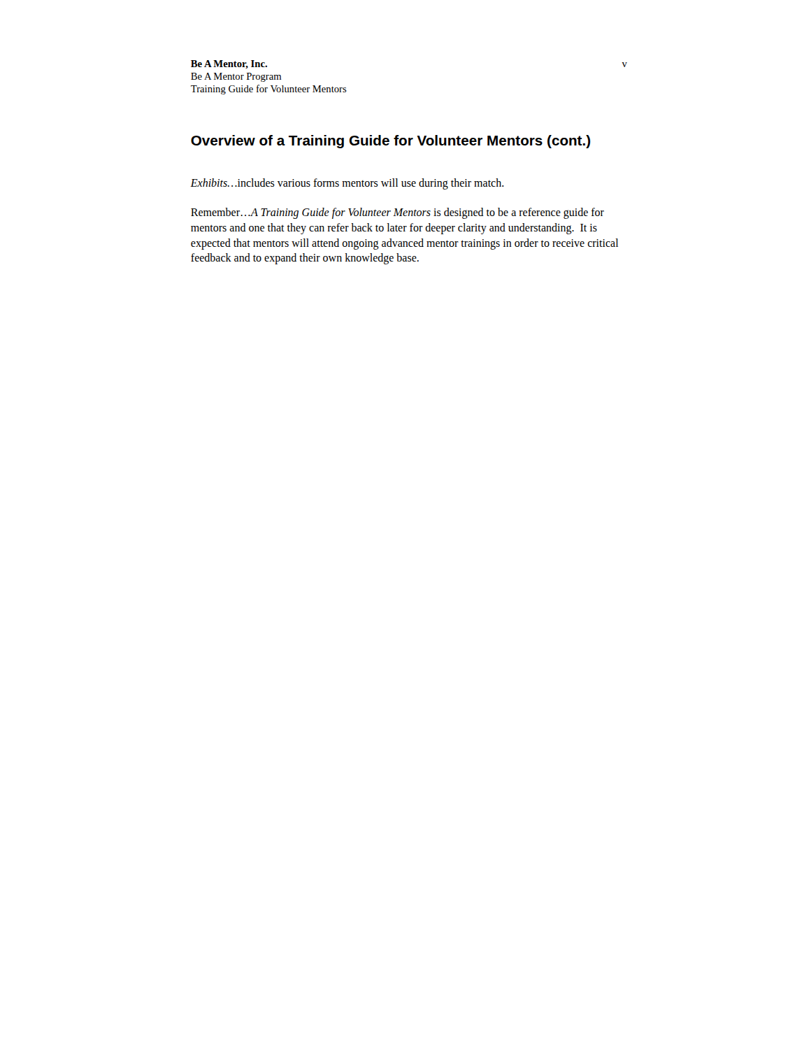v
Be A Mentor, Inc.
Be A Mentor Program
Training Guide for Volunteer Mentors
Overview of a Training Guide for Volunteer Mentors (cont.)
Exhibits…includes various forms mentors will use during their match.
Remember…A Training Guide for Volunteer Mentors is designed to be a reference guide for mentors and one that they can refer back to later for deeper clarity and understanding. It is expected that mentors will attend ongoing advanced mentor trainings in order to receive critical feedback and to expand their own knowledge base.